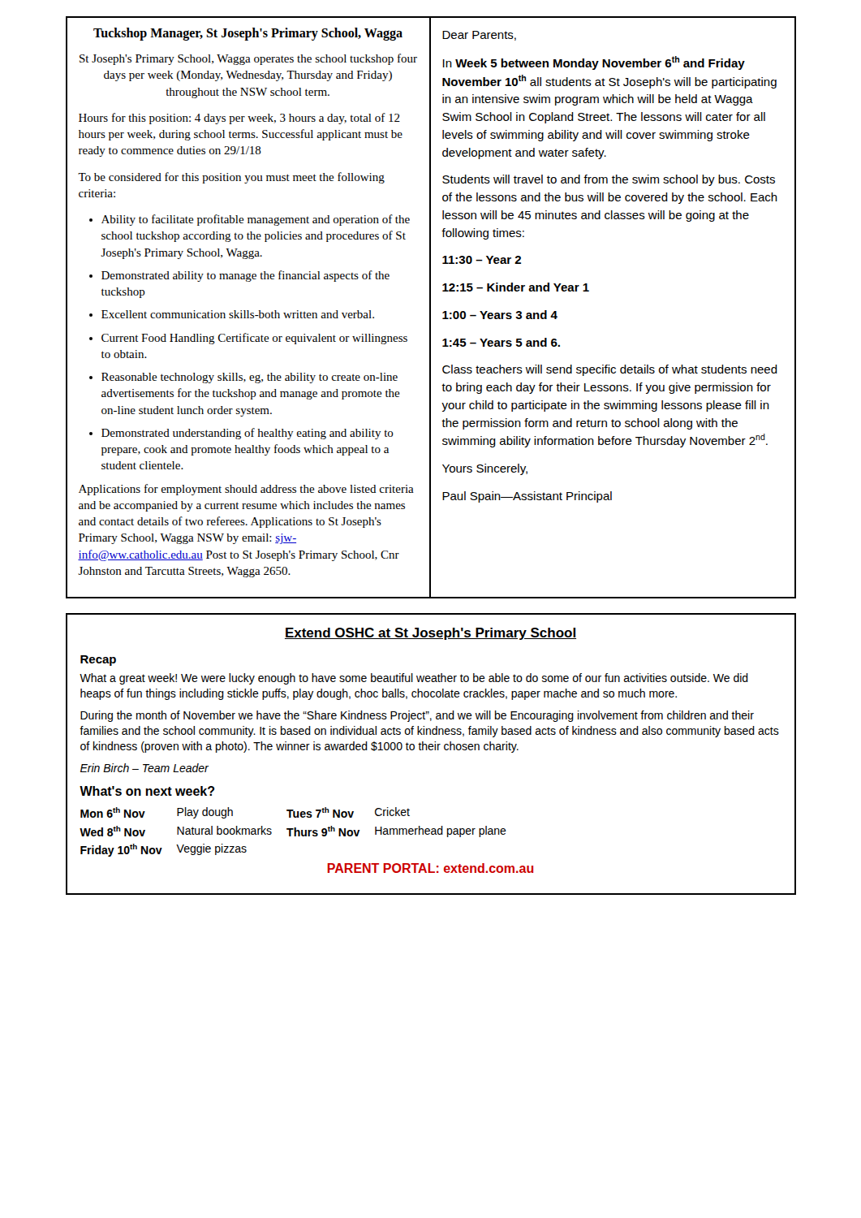Tuckshop Manager, St Joseph's Primary School, Wagga
St Joseph's Primary School, Wagga operates the school tuckshop four days per week (Monday, Wednesday, Thursday and Friday) throughout the NSW school term.
Hours for this position: 4 days per week, 3 hours a day, total of 12 hours per week, during school terms. Successful applicant must be ready to commence duties on 29/1/18
To be considered for this position you must meet the following criteria:
Ability to facilitate profitable management and operation of the school tuckshop according to the policies and procedures of St Joseph's Primary School, Wagga.
Demonstrated ability to manage the financial aspects of the tuckshop
Excellent communication skills-both written and verbal.
Current Food Handling Certificate or equivalent or willingness to obtain.
Reasonable technology skills, eg, the ability to create on-line advertisements for the tuckshop and manage and promote the on-line student lunch order system.
Demonstrated understanding of healthy eating and ability to prepare, cook and promote healthy foods which appeal to a student clientele.
Applications for employment should address the above listed criteria and be accompanied by a current resume which includes the names and contact details of two referees. Applications to St Joseph's Primary School, Wagga NSW by email: sjw-info@ww.catholic.edu.au Post to St Joseph's Primary School, Cnr Johnston and Tarcutta Streets, Wagga 2650.
Dear Parents,
In Week 5 between Monday November 6th and Friday November 10th all students at St Joseph's will be participating in an intensive swim program which will be held at Wagga Swim School in Copland Street. The lessons will cater for all levels of swimming ability and will cover swimming stroke development and water safety.
Students will travel to and from the swim school by bus. Costs of the lessons and the bus will be covered by the school. Each lesson will be 45 minutes and classes will be going at the following times:
11:30 – Year 2
12:15 – Kinder and Year 1
1:00 – Years 3 and 4
1:45 – Years 5 and 6.
Class teachers will send specific details of what students need to bring each day for their Lessons. If you give permission for your child to participate in the swimming lessons please fill in the permission form and return to school along with the swimming ability information before Thursday November 2nd.
Yours Sincerely,
Paul Spain—Assistant Principal
Extend OSHC at St Joseph's Primary School
Recap
What a great week! We were lucky enough to have some beautiful weather to be able to do some of our fun activities outside. We did heaps of fun things including stickle puffs, play dough, choc balls, chocolate crackles, paper mache and so much more.
During the month of November we have the “Share Kindness Project”, and we will be Encouraging involvement from children and their families and the school community. It is based on individual acts of kindness, family based acts of kindness and also community based acts of kindness (proven with a photo). The winner is awarded $1000 to their chosen charity.
Erin Birch – Team Leader
What's on next week?
| Mon 6 th Nov | Play dough | Tues 7 th Nov | Cricket |
| Wed 8 th Nov | Natural bookmarks | Thurs 9 th Nov | Hammerhead paper plane |
| Friday 10 th Nov | Veggie pizzas | | |
PARENT PORTAL: extend.com.au